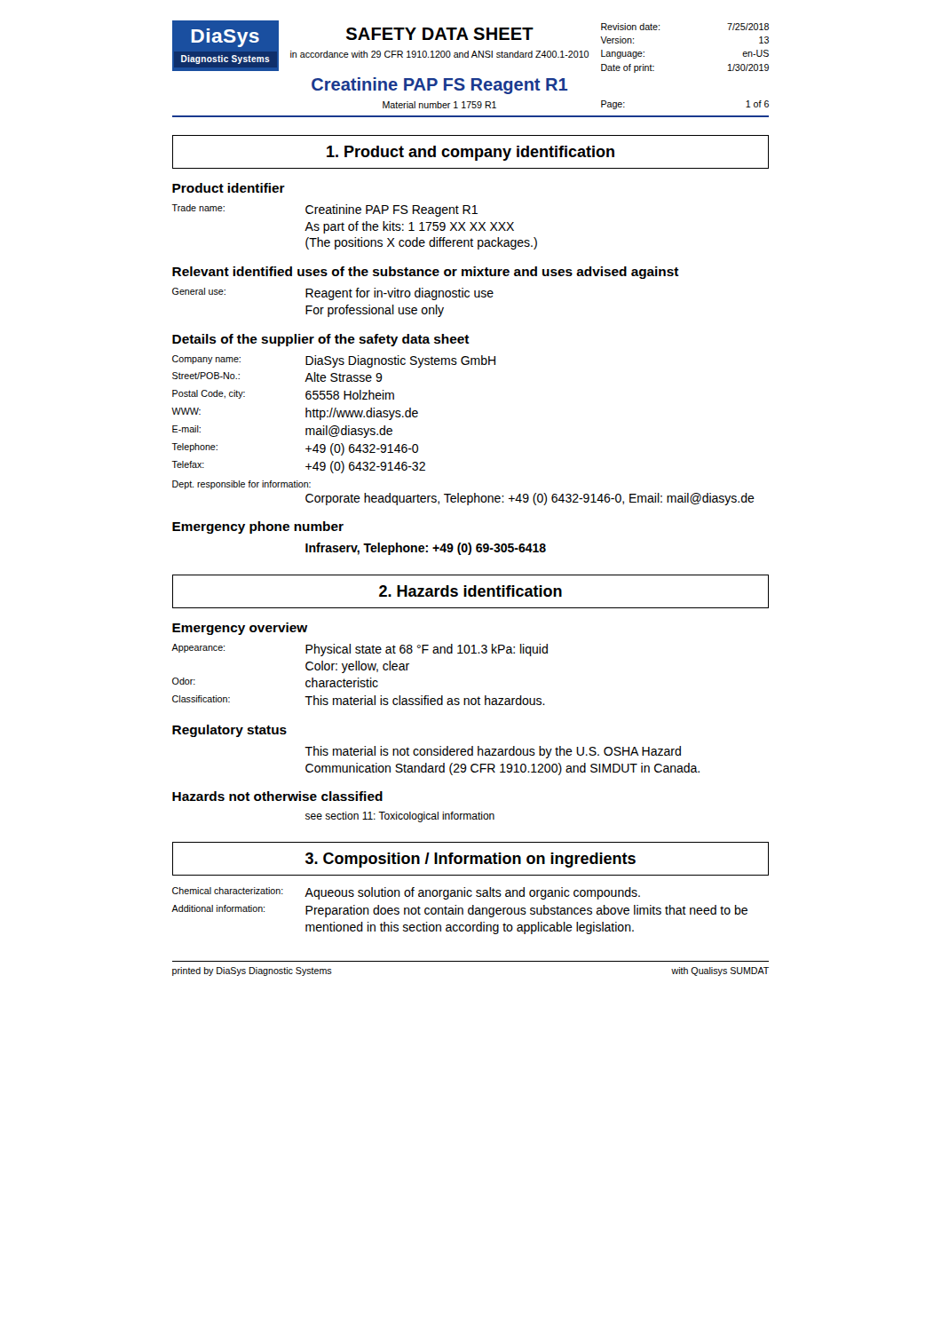DiaSys
Diagnostic Systems
SAFETY DATA SHEET
in accordance with 29 CFR 1910.1200 and ANSI standard Z400.1-2010
Creatinine PAP FS Reagent R1
Material number 1 1759 R1
| Revision date: | 7/25/2018 |
| Version: | 13 |
| Language: | en-US |
| Date of print: | 1/30/2019 |
| Page: | 1 of 6 |
1. Product and company identification
Product identifier
| Trade name: | Creatinine PAP FS Reagent R1 As part of the kits: 1 1759 XX XX XXX (The positions X code different packages.) |
Relevant identified uses of the substance or mixture and uses advised against
| General use: | Reagent for in-vitro diagnostic use For professional use only |
Details of the supplier of the safety data sheet
| Company name: | DiaSys Diagnostic Systems GmbH |
| Street/POB-No.: | Alte Strasse 9 |
| Postal Code, city: | 65558 Holzheim |
| WWW: | http://www.diasys.de |
| E-mail: | mail@diasys.de |
| Telephone: | +49 (0) 6432-9146-0 |
| Telefax: | +49 (0) 6432-9146-32 |
Dept. responsible for information:
Corporate headquarters, Telephone: +49 (0) 6432-9146-0, Email: mail@diasys.de
Emergency phone number
Infraserv, Telephone: +49 (0) 69-305-6418
2. Hazards identification
Emergency overview
| Appearance: | Physical state at 68 °F and 101.3 kPa: liquid Color: yellow, clear |
| Odor: | characteristic |
| Classification: | This material is classified as not hazardous. |
Regulatory status
This material is not considered hazardous by the U.S. OSHA Hazard Communication Standard (29 CFR 1910.1200) and SIMDUT in Canada.
Hazards not otherwise classified
see section 11: Toxicological information
3. Composition / Information on ingredients
| Chemical characterization: | Aqueous solution of anorganic salts and organic compounds. |
| Additional information: | Preparation does not contain dangerous substances above limits that need to be mentioned in this section according to applicable legislation. |
printed by DiaSys Diagnostic Systems with Qualisys SUMDAT